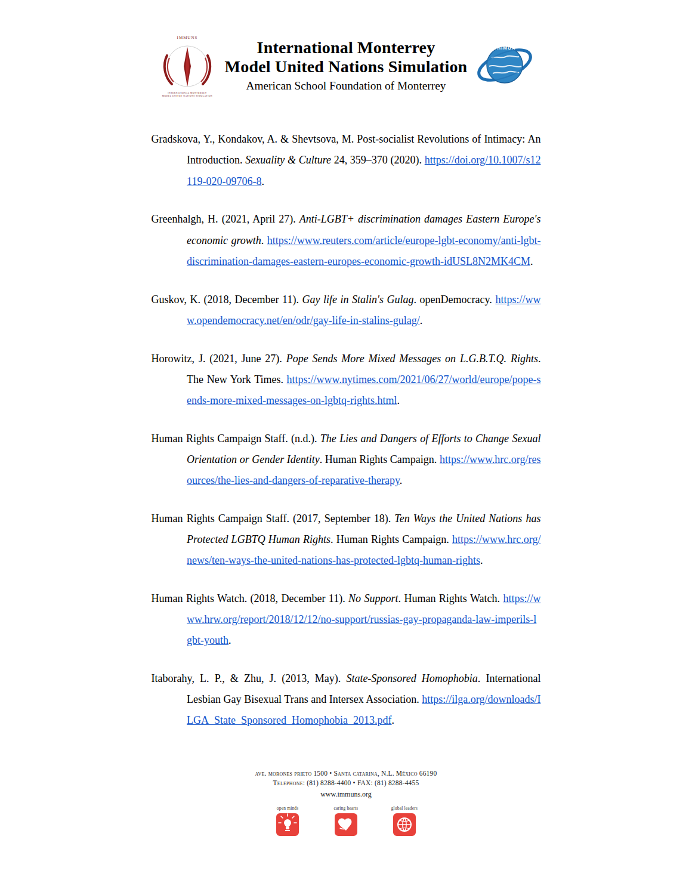IMMUNS INTERNATIONAL MONTERREY MODEL UNITED NATIONS SIMULATION
International Monterrey
Model United Nations Simulation
American School Foundation of Monterrey
THIMUN
Gradskova, Y., Kondakov, A. & Shevtsova, M. Post-socialist Revolutions of Intimacy: An Introduction. Sexuality & Culture 24, 359–370 (2020). https://doi.org/10.1007/s12119-020-09706-8.
Greenhalgh, H. (2021, April 27). Anti-LGBT+ discrimination damages Eastern Europe's economic growth. https://www.reuters.com/article/europe-lgbt-economy/anti-lgbt-discrimination-damages-eastern-europes-economic-growth-idUSL8N2MK4CM.
Guskov, K. (2018, December 11). Gay life in Stalin's Gulag. openDemocracy. https://www.opendemocracy.net/en/odr/gay-life-in-stalins-gulag/.
Horowitz, J. (2021, June 27). Pope Sends More Mixed Messages on L.G.B.T.Q. Rights. The New York Times. https://www.nytimes.com/2021/06/27/world/europe/pope-sends-more-mixed-messages-on-lgbtq-rights.html.
Human Rights Campaign Staff. (n.d.). The Lies and Dangers of Efforts to Change Sexual Orientation or Gender Identity. Human Rights Campaign. https://www.hrc.org/resources/the-lies-and-dangers-of-reparative-therapy.
Human Rights Campaign Staff. (2017, September 18). Ten Ways the United Nations has Protected LGBTQ Human Rights. Human Rights Campaign. https://www.hrc.org/news/ten-ways-the-united-nations-has-protected-lgbtq-human-rights.
Human Rights Watch. (2018, December 11). No Support. Human Rights Watch. https://www.hrw.org/report/2018/12/12/no-support/russias-gay-propaganda-law-imperils-lgbt-youth.
Itaborahy, L. P., & Zhu, J. (2013, May). State-Sponsored Homophobia. International Lesbian Gay Bisexual Trans and Intersex Association. https://ilga.org/downloads/ILGA_State_Sponsored_Homophobia_2013.pdf.
ave. morones prieto 1500 • Santa catarina, N.L. México 66190
Telephone: (81) 8288-4400 • FAX: (81) 8288-4455
www.immuns.org
open minds
caring hearts
global leaders